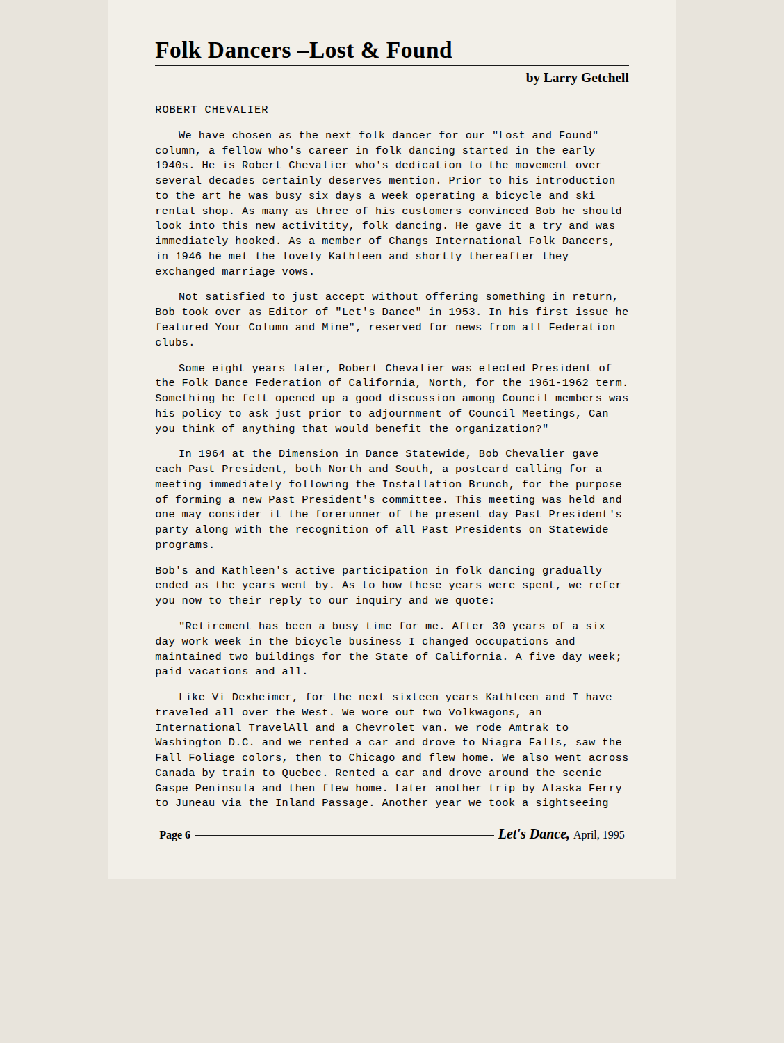Folk Dancers –Lost & Found
by Larry Getchell
ROBERT CHEVALIER
We have chosen as the next folk dancer for our "Lost and Found" column, a fellow who's career in folk dancing started in the early 1940s. He is Robert Chevalier who's dedication to the movement over several decades certainly deserves mention. Prior to his introduction to the art he was busy six days a week operating a bicycle and ski rental shop. As many as three of his customers convinced Bob he should look into this new activitity, folk dancing. He gave it a try and was immediately hooked. As a member of Changs International Folk Dancers, in 1946 he met the lovely Kathleen and shortly thereafter they exchanged marriage vows.
Not satisfied to just accept without offering something in return, Bob took over as Editor of "Let's Dance" in 1953. In his first issue he featured Your Column and Mine", reserved for news from all Federation clubs.
Some eight years later, Robert Chevalier was elected President of the Folk Dance Federation of California, North, for the 1961-1962 term. Something he felt opened up a good discussion among Council members was his policy to ask just prior to adjournment of Council Meetings, Can you think of anything that would benefit the organization?"
In 1964 at the Dimension in Dance Statewide, Bob Chevalier gave each Past President, both North and South, a postcard calling for a meeting immediately following the Installation Brunch, for the purpose of forming a new Past President's committee. This meeting was held and one may consider it the forerunner of the present day Past President's party along with the recognition of all Past Presidents on Statewide programs.
Bob's and Kathleen's active participation in folk dancing gradually ended as the years went by. As to how these years were spent, we refer you now to their reply to our inquiry and we quote:
"Retirement has been a busy time for me. After 30 years of a six day work week in the bicycle business I changed occupations and maintained two buildings for the State of California. A five day week; paid vacations and all.
Like Vi Dexheimer, for the next sixteen years Kathleen and I have traveled all over the West. We wore out two Volkwagons, an International TravelAll and a Chevrolet van. we rode Amtrak to Washington D.C. and we rented a car and drove to Niagra Falls, saw the Fall Foliage colors, then to Chicago and flew home. We also went across Canada by train to Quebec. Rented a car and drove around the scenic Gaspe Peninsula and then flew home. Later another trip by Alaska Ferry to Juneau via the Inland Passage. Another year we took a sightseeing
Page 6 Let's Dance, April, 1995